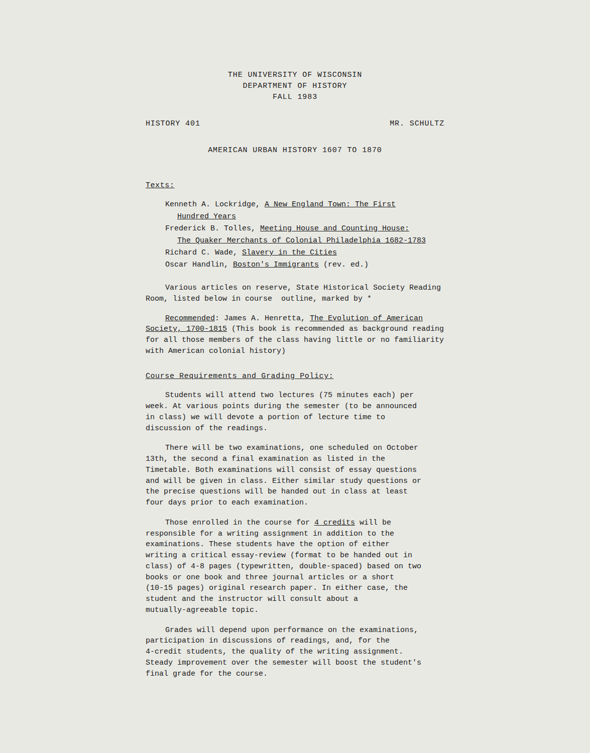THE UNIVERSITY OF WISCONSIN
DEPARTMENT OF HISTORY
FALL 1983
HISTORY 401 MR. SCHULTZ
AMERICAN URBAN HISTORY 1607 TO 1870
Texts:
Kenneth A. Lockridge, A New England Town: The First
Hundred Years
Frederick B. Tolles, Meeting House and Counting House:
The Quaker Merchants of Colonial Philadelphia 1682-1783
Richard C. Wade, Slavery in the Cities
Oscar Handlin, Boston's Immigrants (rev. ed.)
Various articles on reserve, State Historical Society Reading Room, listed below in course outline, marked by *
Recommended: James A. Henretta, The Evolution of American Society, 1700-1815 (This book is recommended as background reading for all those members of the class having little or no familiarity with American colonial history)
Course Requirements and Grading Policy:
Students will attend two lectures (75 minutes each) per
week. At various points during the semester (to be announced
in class) we will devote a portion of lecture time to
discussion of the readings.
There will be two examinations, one scheduled on October
13th, the second a final examination as listed in the
Timetable. Both examinations will consist of essay questions
and will be given in class. Either similar study questions or
the precise questions will be handed out in class at least
four days prior to each examination.
Those enrolled in the course for 4 credits will be
responsible for a writing assignment in addition to the
examinations. These students have the option of either
writing a critical essay-review (format to be handed out in
class) of 4-8 pages (typewritten, double-spaced) based on two
books or one book and three journal articles or a short
(10-15 pages) original research paper. In either case, the
student and the instructor will consult about a
mutually-agreeable topic.
Grades will depend upon performance on the examinations,
participation in discussions of readings, and, for the
4-credit students, the quality of the writing assignment.
Steady improvement over the semester will boost the student's
final grade for the course.